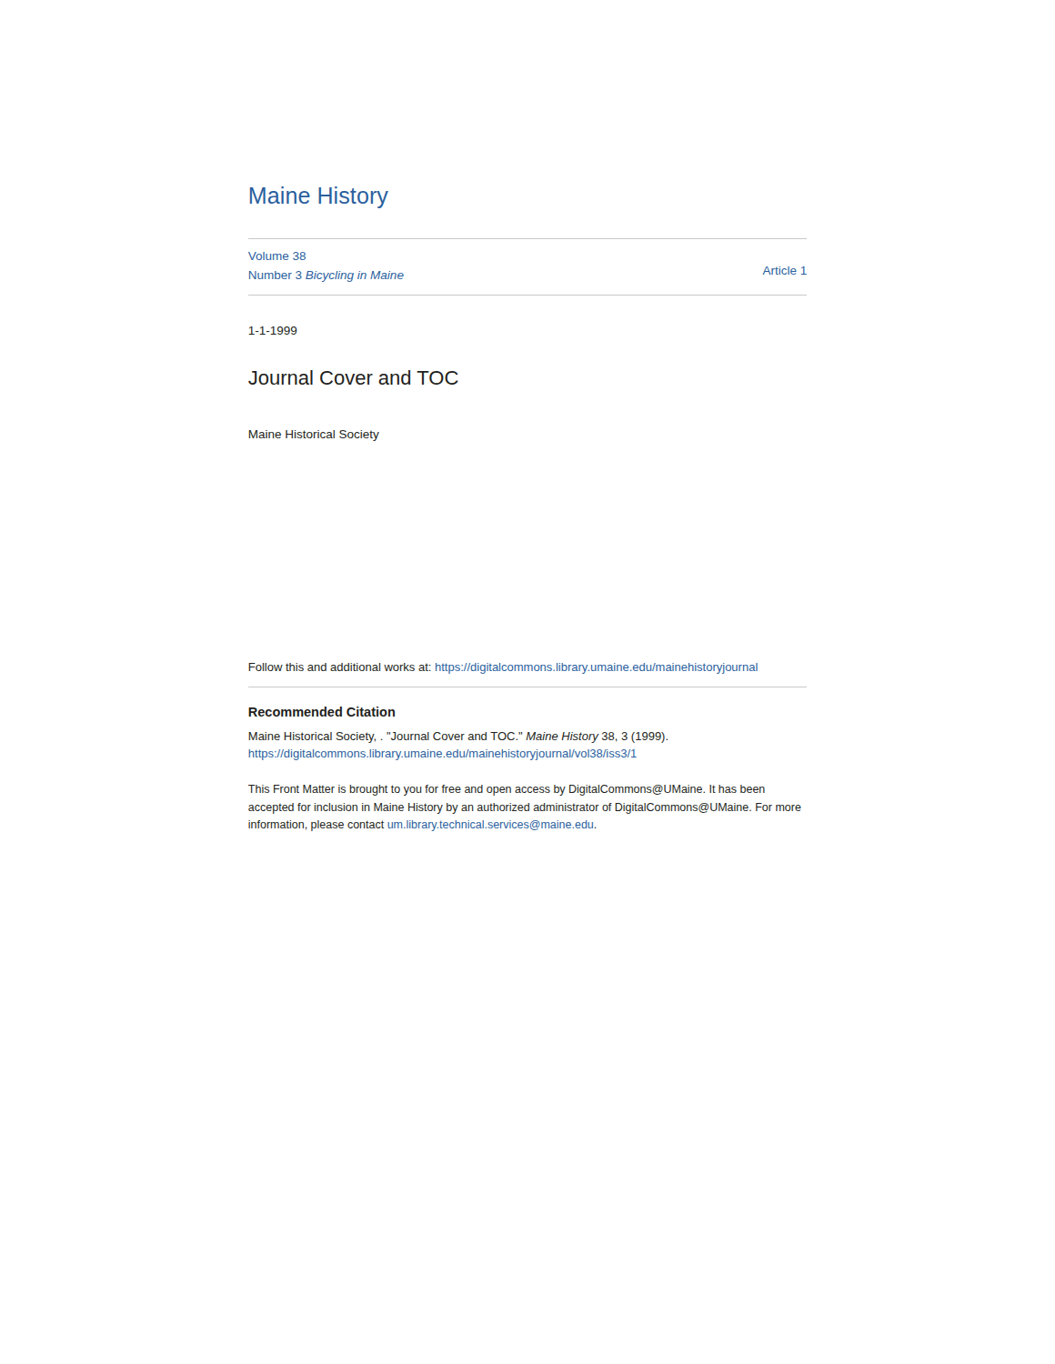Maine History
Volume 38
Number 3 Bicycling in Maine
Article 1
1-1-1999
Journal Cover and TOC
Maine Historical Society
Follow this and additional works at: https://digitalcommons.library.umaine.edu/mainehistoryjournal
Recommended Citation
Maine Historical Society, . "Journal Cover and TOC." Maine History 38, 3 (1999).
https://digitalcommons.library.umaine.edu/mainehistoryjournal/vol38/iss3/1
This Front Matter is brought to you for free and open access by DigitalCommons@UMaine. It has been accepted for inclusion in Maine History by an authorized administrator of DigitalCommons@UMaine. For more information, please contact um.library.technical.services@maine.edu.